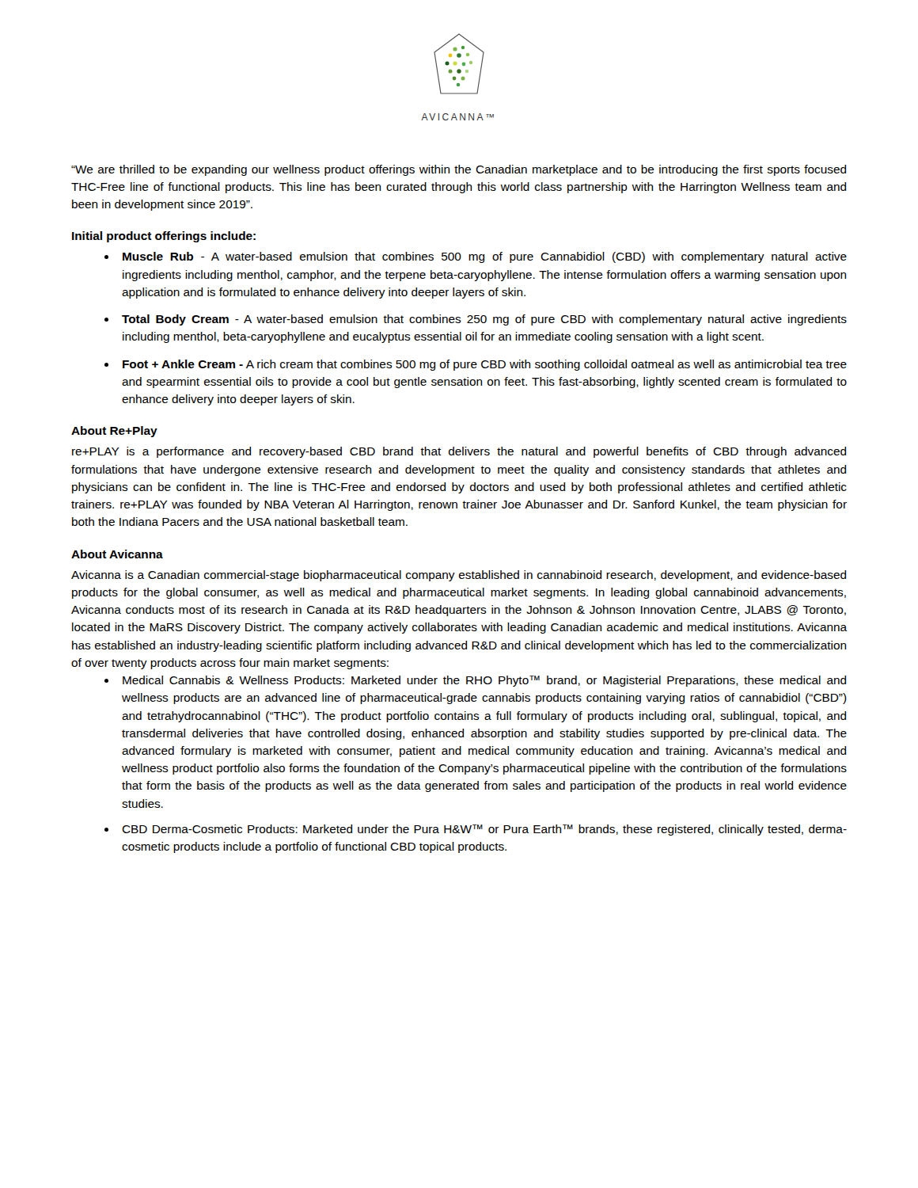AVICANNA™
“We are thrilled to be expanding our wellness product offerings within the Canadian marketplace and to be introducing the first sports focused THC-Free line of functional products. This line has been curated through this world class partnership with the Harrington Wellness team and been in development since 2019”.
Initial product offerings include:
Muscle Rub - A water-based emulsion that combines 500 mg of pure Cannabidiol (CBD) with complementary natural active ingredients including menthol, camphor, and the terpene beta-caryophyllene. The intense formulation offers a warming sensation upon application and is formulated to enhance delivery into deeper layers of skin.
Total Body Cream - A water-based emulsion that combines 250 mg of pure CBD with complementary natural active ingredients including menthol, beta-caryophyllene and eucalyptus essential oil for an immediate cooling sensation with a light scent.
Foot + Ankle Cream - A rich cream that combines 500 mg of pure CBD with soothing colloidal oatmeal as well as antimicrobial tea tree and spearmint essential oils to provide a cool but gentle sensation on feet. This fast-absorbing, lightly scented cream is formulated to enhance delivery into deeper layers of skin.
About Re+Play
re+PLAY is a performance and recovery-based CBD brand that delivers the natural and powerful benefits of CBD through advanced formulations that have undergone extensive research and development to meet the quality and consistency standards that athletes and physicians can be confident in. The line is THC-Free and endorsed by doctors and used by both professional athletes and certified athletic trainers. re+PLAY was founded by NBA Veteran Al Harrington, renown trainer Joe Abunasser and Dr. Sanford Kunkel, the team physician for both the Indiana Pacers and the USA national basketball team.
About Avicanna
Avicanna is a Canadian commercial-stage biopharmaceutical company established in cannabinoid research, development, and evidence-based products for the global consumer, as well as medical and pharmaceutical market segments. In leading global cannabinoid advancements, Avicanna conducts most of its research in Canada at its R&D headquarters in the Johnson & Johnson Innovation Centre, JLABS @ Toronto, located in the MaRS Discovery District. The company actively collaborates with leading Canadian academic and medical institutions. Avicanna has established an industry-leading scientific platform including advanced R&D and clinical development which has led to the commercialization of over twenty products across four main market segments:
Medical Cannabis & Wellness Products: Marketed under the RHO Phyto™ brand, or Magisterial Preparations, these medical and wellness products are an advanced line of pharmaceutical-grade cannabis products containing varying ratios of cannabidiol (“CBD”) and tetrahydrocannabinol (“THC”). The product portfolio contains a full formulary of products including oral, sublingual, topical, and transdermal deliveries that have controlled dosing, enhanced absorption and stability studies supported by pre-clinical data. The advanced formulary is marketed with consumer, patient and medical community education and training. Avicanna’s medical and wellness product portfolio also forms the foundation of the Company’s pharmaceutical pipeline with the contribution of the formulations that form the basis of the products as well as the data generated from sales and participation of the products in real world evidence studies.
CBD Derma-Cosmetic Products: Marketed under the Pura H&W™ or Pura Earth™ brands, these registered, clinically tested, derma-cosmetic products include a portfolio of functional CBD topical products.